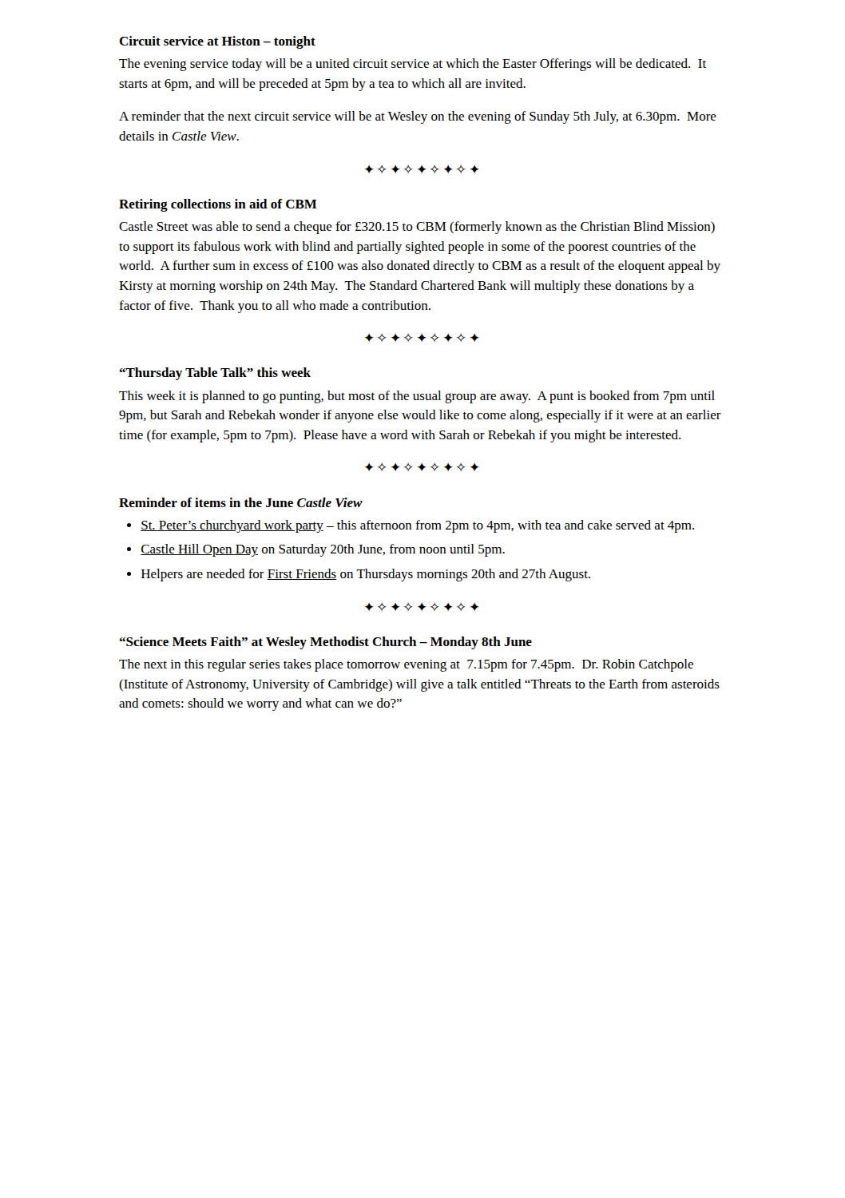Circuit service at Histon – tonight
The evening service today will be a united circuit service at which the Easter Offerings will be dedicated. It starts at 6pm, and will be preceded at 5pm by a tea to which all are invited.
A reminder that the next circuit service will be at Wesley on the evening of Sunday 5th July, at 6.30pm. More details in Castle View.
✦✧✦✧✦✧✦✧✦
Retiring collections in aid of CBM
Castle Street was able to send a cheque for £320.15 to CBM (formerly known as the Christian Blind Mission) to support its fabulous work with blind and partially sighted people in some of the poorest countries of the world. A further sum in excess of £100 was also donated directly to CBM as a result of the eloquent appeal by Kirsty at morning worship on 24th May. The Standard Chartered Bank will multiply these donations by a factor of five. Thank you to all who made a contribution.
✦✧✦✧✦✧✦✧✦
“Thursday Table Talk” this week
This week it is planned to go punting, but most of the usual group are away. A punt is booked from 7pm until 9pm, but Sarah and Rebekah wonder if anyone else would like to come along, especially if it were at an earlier time (for example, 5pm to 7pm). Please have a word with Sarah or Rebekah if you might be interested.
✦✧✦✧✦✧✦✧✦
Reminder of items in the June Castle View
St. Peter’s churchyard work party – this afternoon from 2pm to 4pm, with tea and cake served at 4pm.
Castle Hill Open Day on Saturday 20th June, from noon until 5pm.
Helpers are needed for First Friends on Thursdays mornings 20th and 27th August.
✦✧✦✧✦✧✦✧✦
“Science Meets Faith” at Wesley Methodist Church – Monday 8th June
The next in this regular series takes place tomorrow evening at 7.15pm for 7.45pm. Dr. Robin Catchpole (Institute of Astronomy, University of Cambridge) will give a talk entitled “Threats to the Earth from asteroids and comets: should we worry and what can we do?”